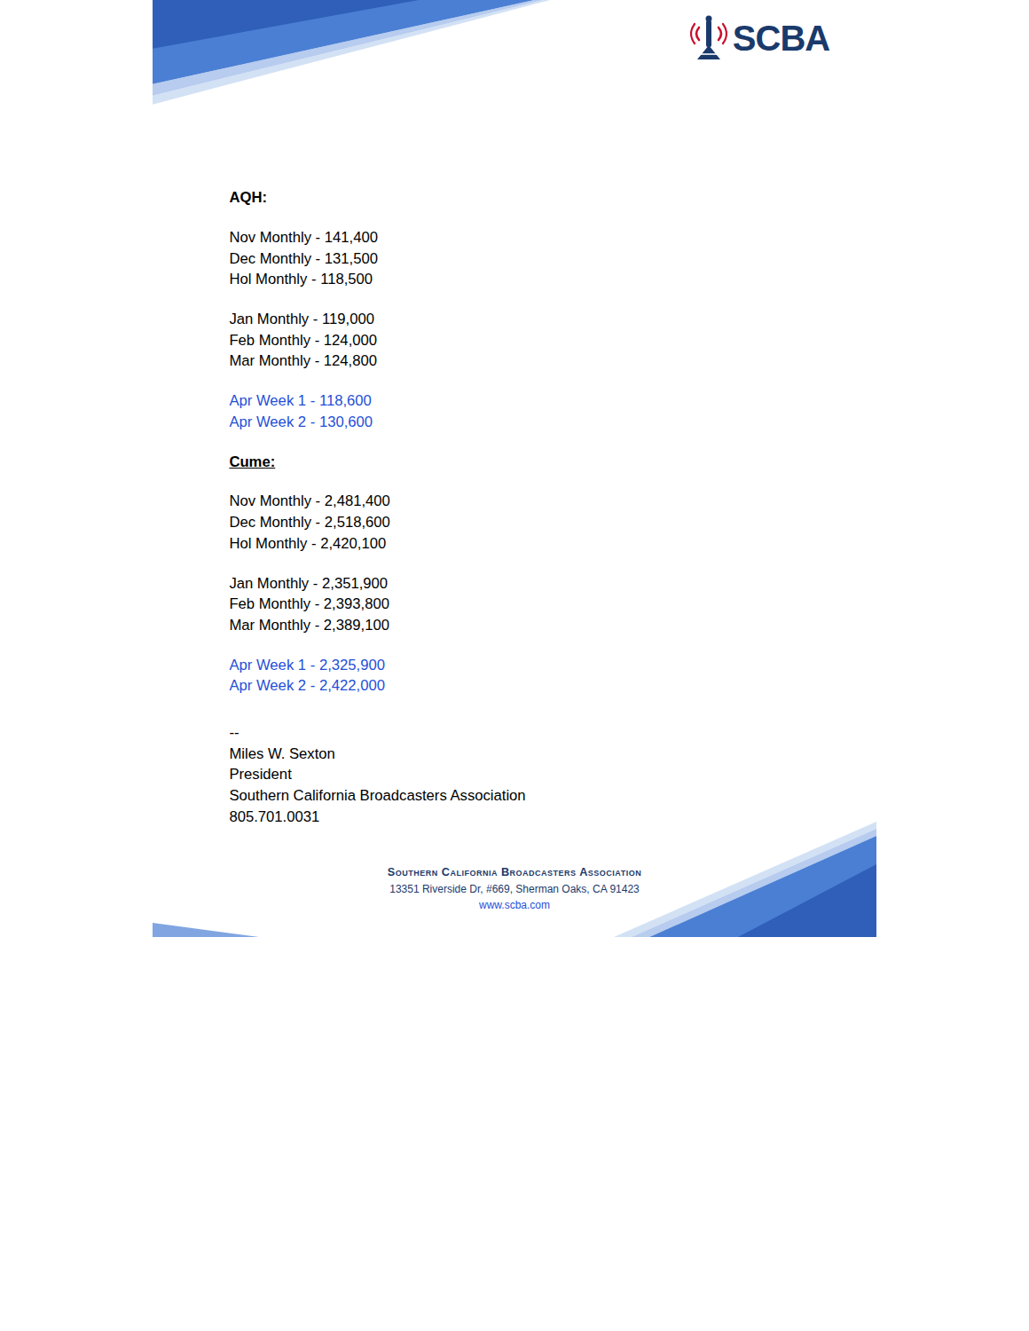SCBA
AQH:
Nov Monthly - 141,400
Dec Monthly - 131,500
Hol Monthly - 118,500
Jan Monthly - 119,000
Feb Monthly - 124,000
Mar Monthly - 124,800
Apr Week 1 - 118,600
Apr Week 2 - 130,600
Cume:
Nov Monthly - 2,481,400
Dec Monthly - 2,518,600
Hol Monthly - 2,420,100
Jan Monthly - 2,351,900
Feb Monthly - 2,393,800
Mar Monthly - 2,389,100
Apr Week 1 - 2,325,900
Apr Week 2 - 2,422,000
--
Miles W. Sexton
President
Southern California Broadcasters Association
805.701.0031
Southern California Broadcasters Association
13351 Riverside Dr, #669, Sherman Oaks, CA 91423
www.scba.com